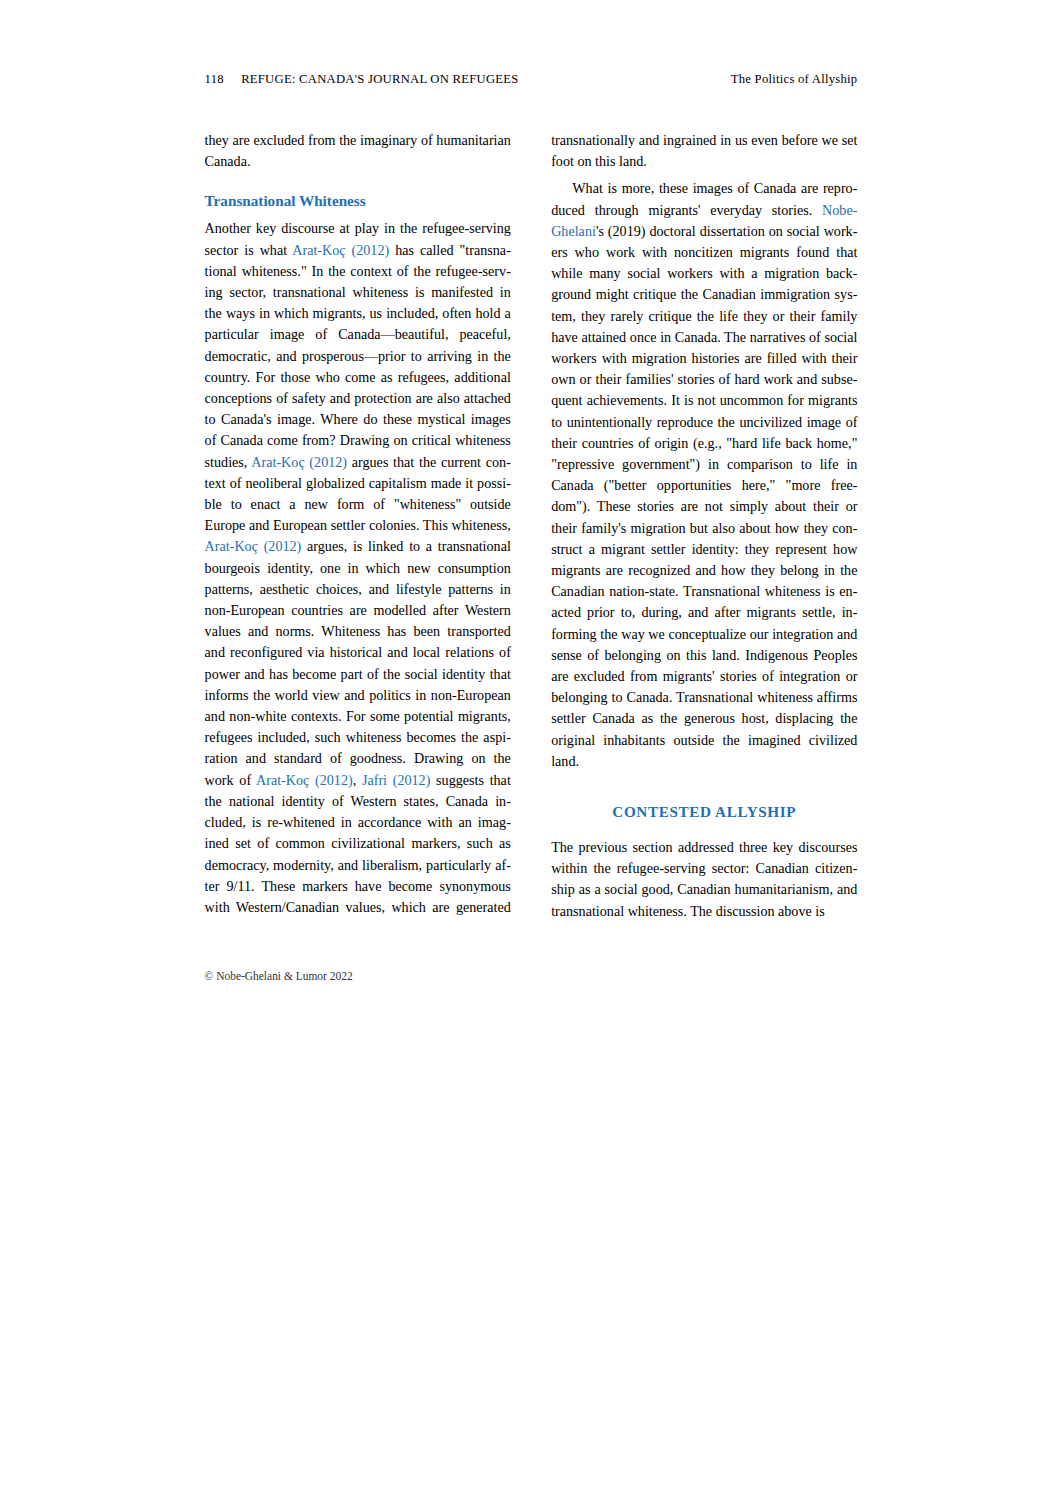118 REFUGE: CANADA'S JOURNAL ON REFUGEES The Politics of Allyship
they are excluded from the imaginary of humanitarian Canada.
Transnational Whiteness
Another key discourse at play in the refugee-serving sector is what Arat-Koç (2012) has called "transnational whiteness." In the context of the refugee-serving sector, transnational whiteness is manifested in the ways in which migrants, us included, often hold a particular image of Canada—beautiful, peaceful, democratic, and prosperous—prior to arriving in the country. For those who come as refugees, additional conceptions of safety and protection are also attached to Canada's image. Where do these mystical images of Canada come from? Drawing on critical whiteness studies, Arat-Koç (2012) argues that the current context of neoliberal globalized capitalism made it possible to enact a new form of "whiteness" outside Europe and European settler colonies. This whiteness, Arat-Koç (2012) argues, is linked to a transnational bourgeois identity, one in which new consumption patterns, aesthetic choices, and lifestyle patterns in non-European countries are modelled after Western values and norms. Whiteness has been transported and reconfigured via historical and local relations of power and has become part of the social identity that informs the world view and politics in non-European and non-white contexts. For some potential migrants, refugees included, such whiteness becomes the aspiration and standard of goodness. Drawing on the work of Arat-Koç (2012), Jafri (2012) suggests that the national identity of Western states, Canada included, is re-whitened in accordance with an imagined set of common civilizational markers, such as democracy, modernity, and liberalism, particularly after 9/11. These markers have become synonymous with Western/Canadian values, which are generated transnationally and ingrained in us even before we set foot on this land.
What is more, these images of Canada are reproduced through migrants' everyday stories. Nobe-Ghelani's (2019) doctoral dissertation on social workers who work with noncitizen migrants found that while many social workers with a migration background might critique the Canadian immigration system, they rarely critique the life they or their family have attained once in Canada. The narratives of social workers with migration histories are filled with their own or their families' stories of hard work and subsequent achievements. It is not uncommon for migrants to unintentionally reproduce the uncivilized image of their countries of origin (e.g., "hard life back home," "repressive government") in comparison to life in Canada ("better opportunities here," "more freedom"). These stories are not simply about their or their family's migration but also about how they construct a migrant settler identity: they represent how migrants are recognized and how they belong in the Canadian nation-state. Transnational whiteness is enacted prior to, during, and after migrants settle, informing the way we conceptualize our integration and sense of belonging on this land. Indigenous Peoples are excluded from migrants' stories of integration or belonging to Canada. Transnational whiteness affirms settler Canada as the generous host, displacing the original inhabitants outside the imagined civilized land.
CONTESTED ALLYSHIP
The previous section addressed three key discourses within the refugee-serving sector: Canadian citizenship as a social good, Canadian humanitarianism, and transnational whiteness. The discussion above is
© Nobe-Ghelani & Lumor 2022